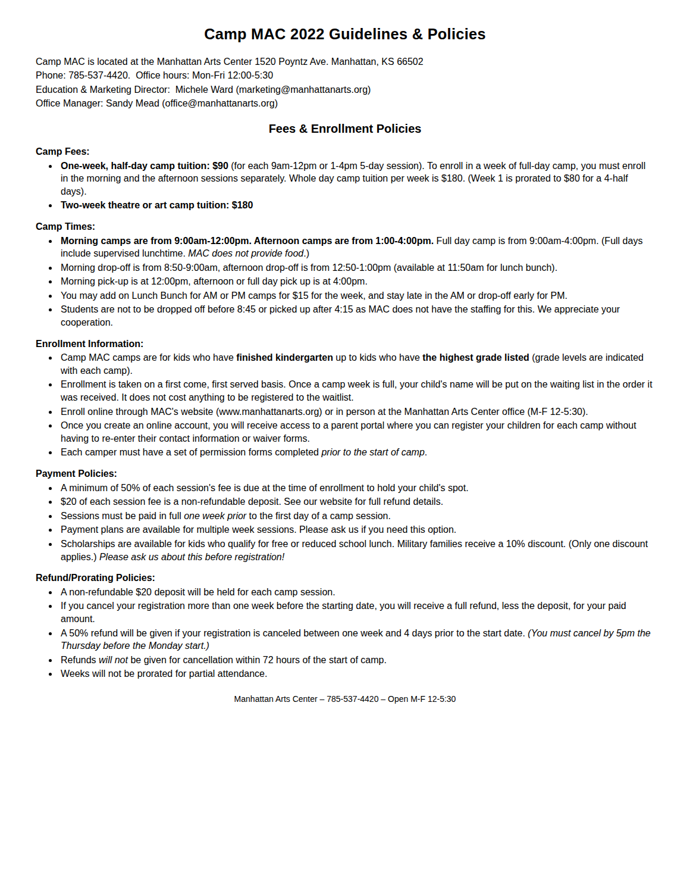Camp MAC 2022 Guidelines & Policies
Camp MAC is located at the Manhattan Arts Center 1520 Poyntz Ave. Manhattan, KS 66502
Phone: 785-537-4420. Office hours: Mon-Fri 12:00-5:30
Education & Marketing Director: Michele Ward (marketing@manhattanarts.org)
Office Manager: Sandy Mead (office@manhattanarts.org)
Fees & Enrollment Policies
Camp Fees:
One-week, half-day camp tuition: $90 (for each 9am-12pm or 1-4pm 5-day session). To enroll in a week of full-day camp, you must enroll in the morning and the afternoon sessions separately. Whole day camp tuition per week is $180. (Week 1 is prorated to $80 for a 4-half days).
Two-week theatre or art camp tuition: $180
Camp Times:
Morning camps are from 9:00am-12:00pm. Afternoon camps are from 1:00-4:00pm. Full day camp is from 9:00am-4:00pm. (Full days include supervised lunchtime. MAC does not provide food.)
Morning drop-off is from 8:50-9:00am, afternoon drop-off is from 12:50-1:00pm (available at 11:50am for lunch bunch).
Morning pick-up is at 12:00pm, afternoon or full day pick up is at 4:00pm.
You may add on Lunch Bunch for AM or PM camps for $15 for the week, and stay late in the AM or drop-off early for PM.
Students are not to be dropped off before 8:45 or picked up after 4:15 as MAC does not have the staffing for this. We appreciate your cooperation.
Enrollment Information:
Camp MAC camps are for kids who have finished kindergarten up to kids who have the highest grade listed (grade levels are indicated with each camp).
Enrollment is taken on a first come, first served basis. Once a camp week is full, your child's name will be put on the waiting list in the order it was received. It does not cost anything to be registered to the waitlist.
Enroll online through MAC's website (www.manhattanarts.org) or in person at the Manhattan Arts Center office (M-F 12-5:30).
Once you create an online account, you will receive access to a parent portal where you can register your children for each camp without having to re-enter their contact information or waiver forms.
Each camper must have a set of permission forms completed prior to the start of camp.
Payment Policies:
A minimum of 50% of each session's fee is due at the time of enrollment to hold your child's spot.
$20 of each session fee is a non-refundable deposit. See our website for full refund details.
Sessions must be paid in full one week prior to the first day of a camp session.
Payment plans are available for multiple week sessions. Please ask us if you need this option.
Scholarships are available for kids who qualify for free or reduced school lunch. Military families receive a 10% discount. (Only one discount applies.) Please ask us about this before registration!
Refund/Prorating Policies:
A non-refundable $20 deposit will be held for each camp session.
If you cancel your registration more than one week before the starting date, you will receive a full refund, less the deposit, for your paid amount.
A 50% refund will be given if your registration is canceled between one week and 4 days prior to the start date. (You must cancel by 5pm the Thursday before the Monday start.)
Refunds will not be given for cancellation within 72 hours of the start of camp.
Weeks will not be prorated for partial attendance.
Manhattan Arts Center – 785-537-4420 – Open M-F 12-5:30